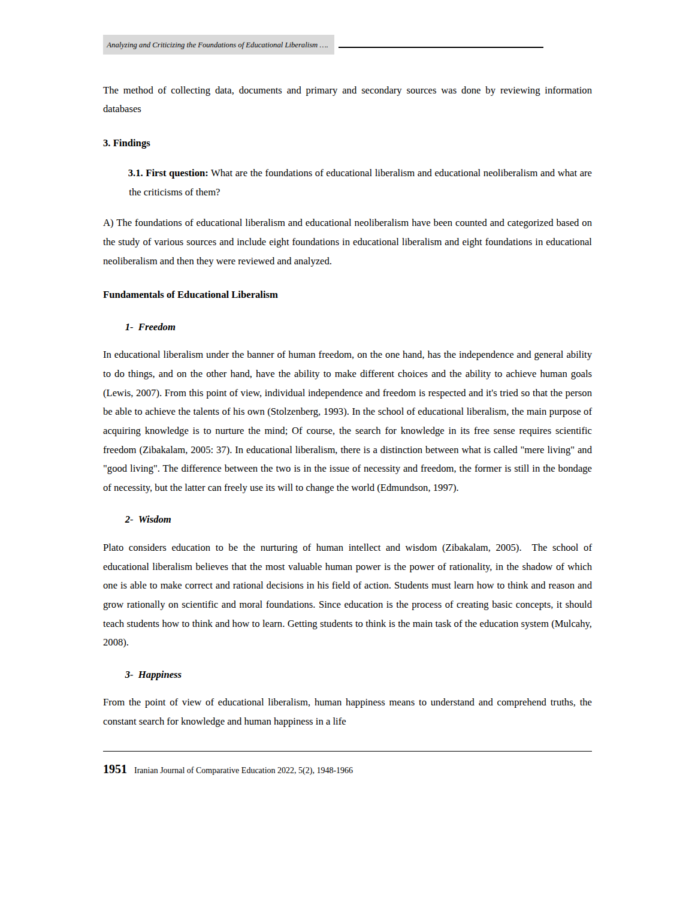Analyzing and Criticizing the Foundations of Educational Liberalism ….
The method of collecting data, documents and primary and secondary sources was done by reviewing information databases
3. Findings
3.1. First question: What are the foundations of educational liberalism and educational neoliberalism and what are the criticisms of them?
A) The foundations of educational liberalism and educational neoliberalism have been counted and categorized based on the study of various sources and include eight foundations in educational liberalism and eight foundations in educational neoliberalism and then they were reviewed and analyzed.
Fundamentals of Educational Liberalism
1- Freedom
In educational liberalism under the banner of human freedom, on the one hand, has the independence and general ability to do things, and on the other hand, have the ability to make different choices and the ability to achieve human goals (Lewis, 2007). From this point of view, individual independence and freedom is respected and it's tried so that the person be able to achieve the talents of his own (Stolzenberg, 1993). In the school of educational liberalism, the main purpose of acquiring knowledge is to nurture the mind; Of course, the search for knowledge in its free sense requires scientific freedom (Zibakalam, 2005: 37). In educational liberalism, there is a distinction between what is called "mere living" and "good living". The difference between the two is in the issue of necessity and freedom, the former is still in the bondage of necessity, but the latter can freely use its will to change the world (Edmundson, 1997).
2- Wisdom
Plato considers education to be the nurturing of human intellect and wisdom (Zibakalam, 2005). The school of educational liberalism believes that the most valuable human power is the power of rationality, in the shadow of which one is able to make correct and rational decisions in his field of action. Students must learn how to think and reason and grow rationally on scientific and moral foundations. Since education is the process of creating basic concepts, it should teach students how to think and how to learn. Getting students to think is the main task of the education system (Mulcahy, 2008).
3- Happiness
From the point of view of educational liberalism, human happiness means to understand and comprehend truths, the constant search for knowledge and human happiness in a life
1951 Iranian Journal of Comparative Education 2022, 5(2), 1948-1966